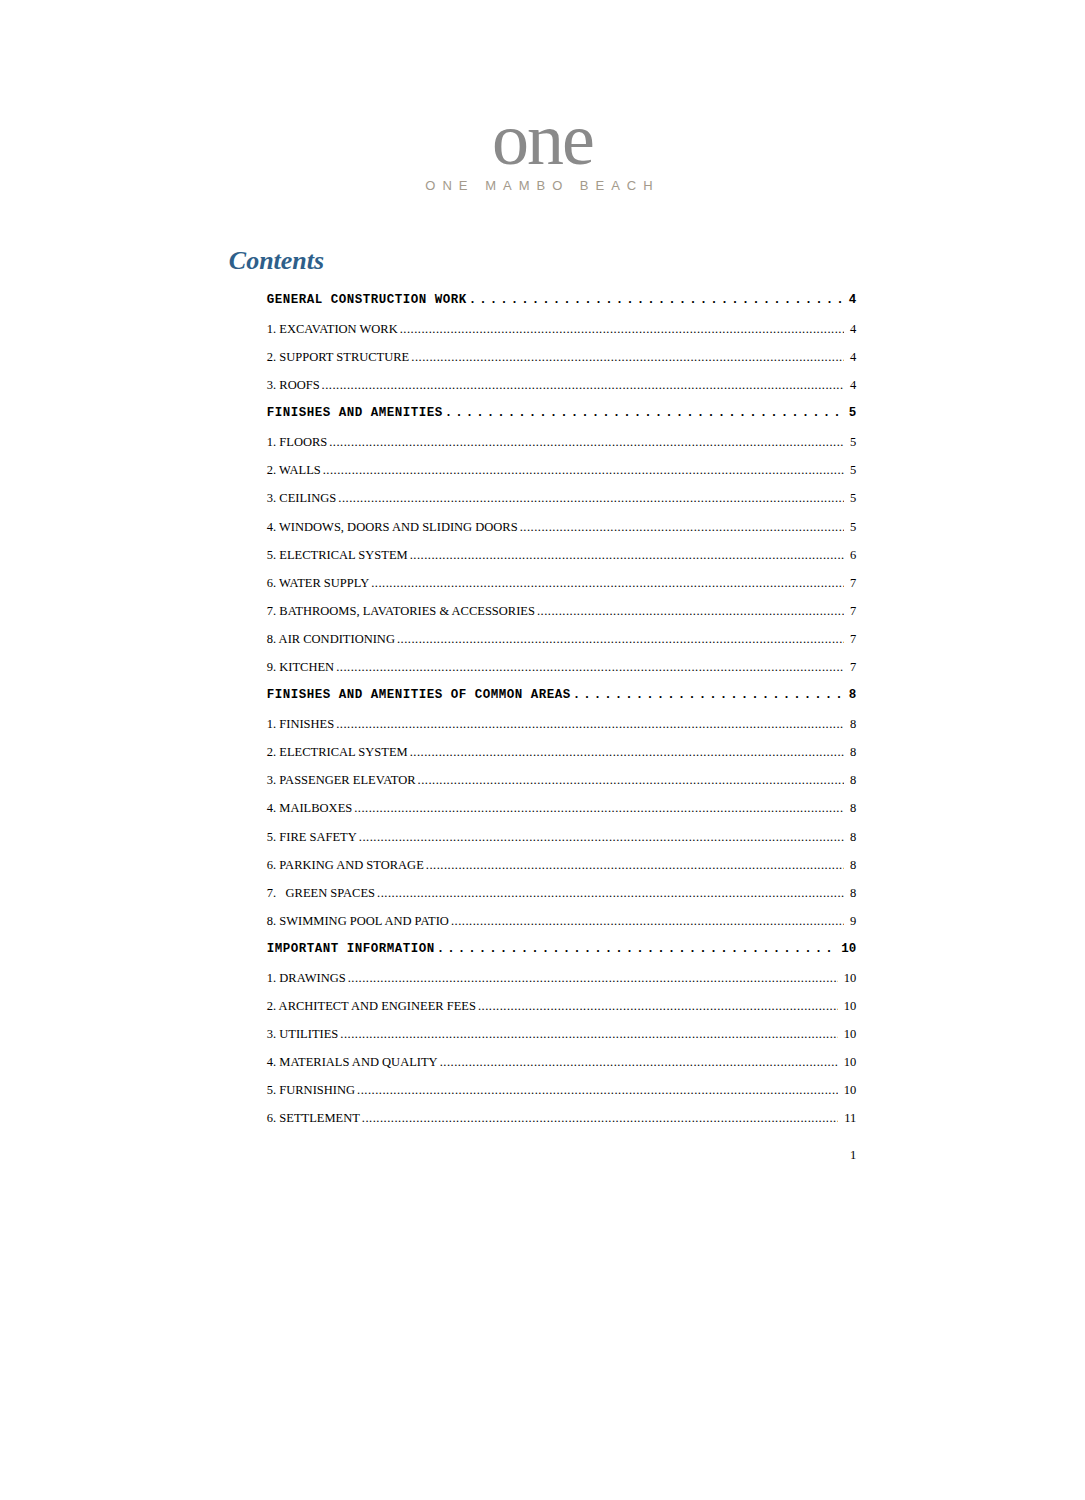one
One Mambo Beach
Contents
GENERAL CONSTRUCTION WORK .......................................................................................................................................................... 4
1. EXCAVATION WORK .......................................................................................................................................................... 4
2. SUPPORT STRUCTURE .......................................................................................................................................................... 4
3. ROOFS .......................................................................................................................................................... 4
FINISHES AND AMENITIES .......................................................................................................................................................... 5
1. FLOORS .......................................................................................................................................................... 5
2. WALLS .......................................................................................................................................................... 5
3. CEILINGS .......................................................................................................................................................... 5
4. WINDOWS, DOORS AND SLIDING DOORS .......................................................................................................................................................... 5
5. ELECTRICAL SYSTEM .......................................................................................................................................................... 6
6. WATER SUPPLY .......................................................................................................................................................... 7
7. BATHROOMS, LAVATORIES & ACCESSORIES .......................................................................................................................................................... 7
8. AIR CONDITIONING .......................................................................................................................................................... 7
9. KITCHEN .......................................................................................................................................................... 7
FINISHES AND AMENITIES OF COMMON AREAS .......................................................................................................................................................... 8
1. FINISHES .......................................................................................................................................................... 8
2. ELECTRICAL SYSTEM .......................................................................................................................................................... 8
3. PASSENGER ELEVATOR .......................................................................................................................................................... 8
4. MAILBOXES .......................................................................................................................................................... 8
5. FIRE SAFETY .......................................................................................................................................................... 8
6. PARKING AND STORAGE .......................................................................................................................................................... 8
7. GREEN SPACES .......................................................................................................................................................... 8
8. SWIMMING POOL AND PATIO .......................................................................................................................................................... 9
IMPORTANT INFORMATION .......................................................................................................................................................... 10
1. DRAWINGS .......................................................................................................................................................... 10
2. ARCHITECT AND ENGINEER FEES .......................................................................................................................................................... 10
3. UTILITIES .......................................................................................................................................................... 10
4. MATERIALS AND QUALITY .......................................................................................................................................................... 10
5. FURNISHING .......................................................................................................................................................... 10
6. SETTLEMENT .......................................................................................................................................................... 11
1